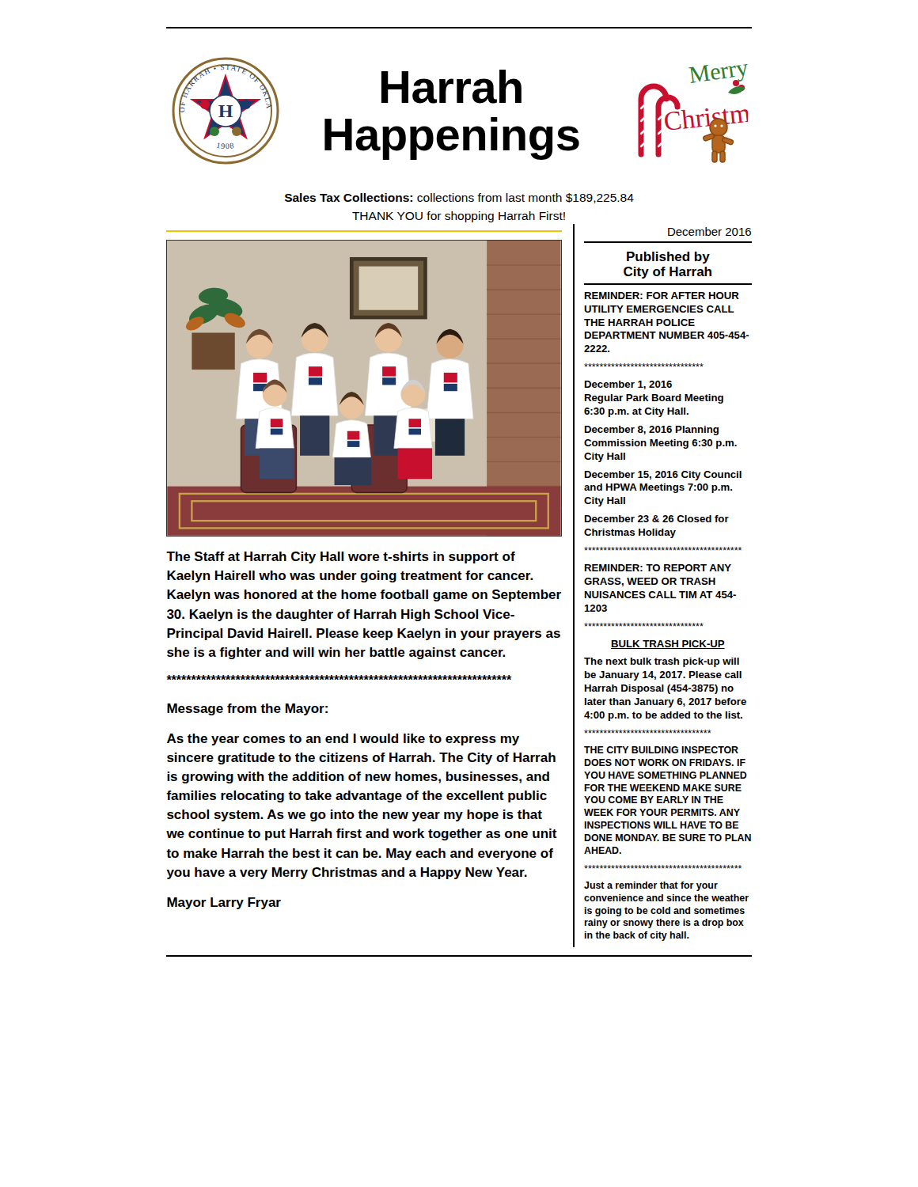CITY OF HARRAH • STATE OF OKLAHOMA 1908 H
Harrah
Happenings
Merry Christmas
Sales Tax Collections: collections from last month $189,225.84 THANK YOU for shopping Harrah First!
The Staff at Harrah City Hall wore t-shirts in support of Kaelyn Hairell who was under going treatment for cancer. Kaelyn was honored at the home football game on September 30. Kaelyn is the daughter of Harrah High School Vice-Principal David Hairell. Please keep Kaelyn in your prayers as she is a fighter and will win her battle against cancer.
**********************************************************************
Message from the Mayor:
As the year comes to an end I would like to express my sincere gratitude to the citizens of Harrah. The City of Harrah is growing with the addition of new homes, businesses, and families relocating to take advantage of the excellent public school system. As we go into the new year my hope is that we continue to put Harrah first and work together as one unit to make Harrah the best it can be. May each and everyone of you have a very Merry Christmas and a Happy New Year.
Mayor Larry Fryar
December 2016
Published by
City of Harrah
REMINDER: FOR AFTER HOUR UTILITY EMERGENCIES CALL THE HARRAH POLICE DEPARTMENT NUMBER 405-454-2222.
*******************************
December 1, 2016
Regular Park Board Meeting
6:30 p.m. at City Hall.
December 8, 2016 Planning Commission Meeting 6:30 p.m. City Hall
December 15, 2016 City Council and HPWA Meetings 7:00 p.m. City Hall
December 23 & 26 Closed for Christmas Holiday
*****************************************
REMINDER: TO REPORT ANY GRASS, WEED OR TRASH NUISANCES CALL TIM AT 454-1203
*******************************
BULK TRASH PICK-UP
The next bulk trash pick-up will be January 14, 2017. Please call Harrah Disposal (454-3875) no later than January 6, 2017 before 4:00 p.m. to be added to the list.
*********************************
THE CITY BUILDING INSPECTOR DOES NOT WORK ON FRIDAYS. IF YOU HAVE SOMETHING PLANNED FOR THE WEEKEND MAKE SURE YOU COME BY EARLY IN THE WEEK FOR YOUR PERMITS. ANY INSPECTIONS WILL HAVE TO BE DONE MONDAY. BE SURE TO PLAN AHEAD.
*****************************************
Just a reminder that for your convenience and since the weather is going to be cold and sometimes rainy or snowy there is a drop box in the back of city hall.